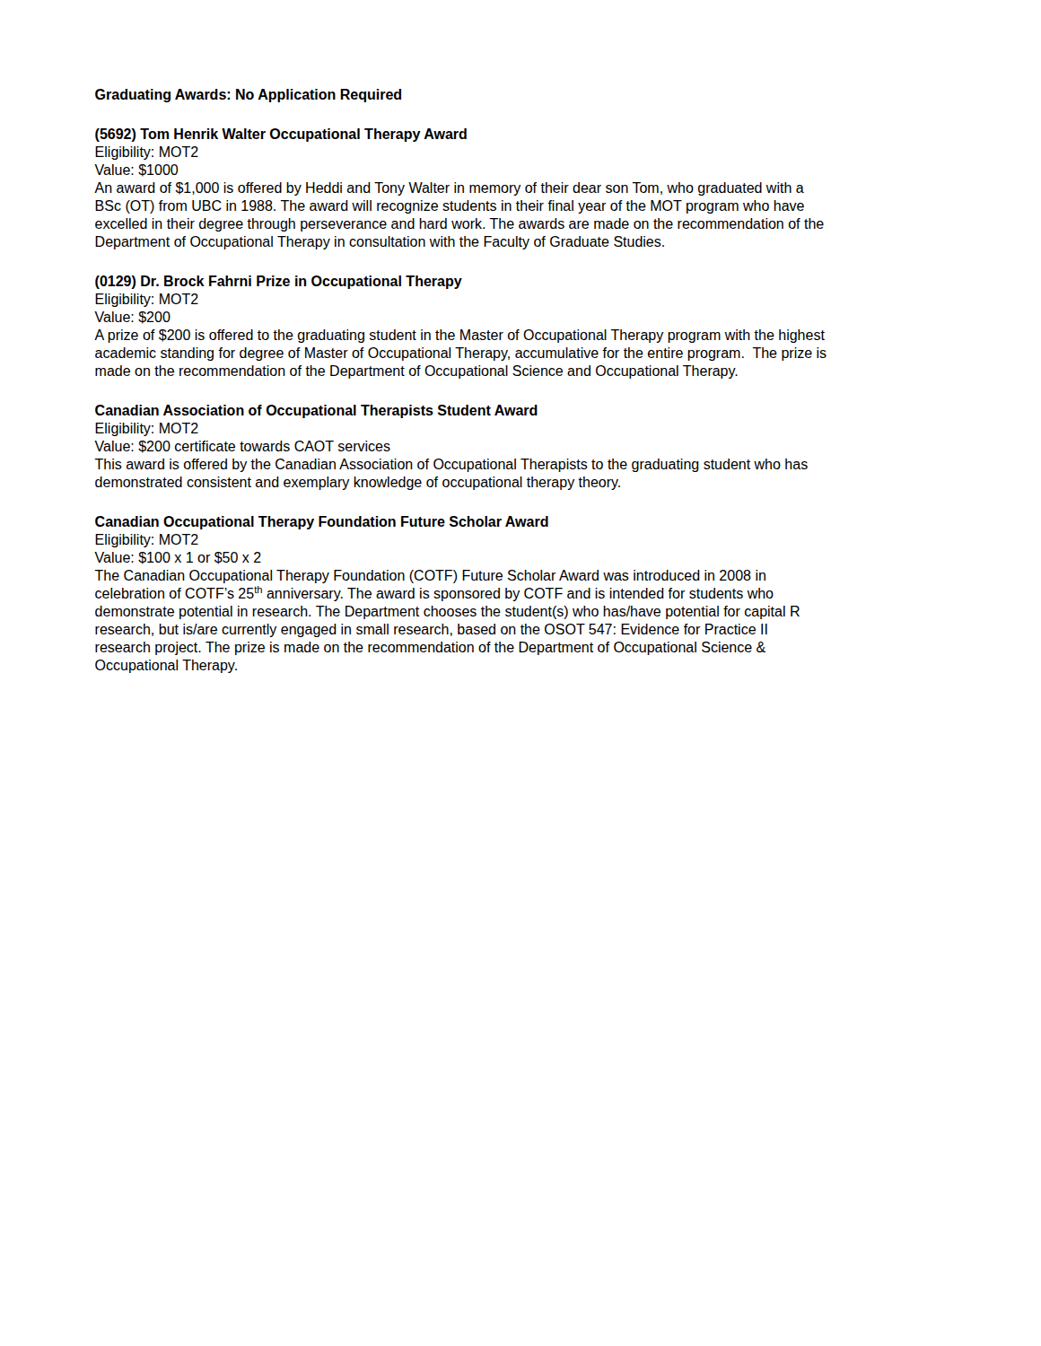Graduating Awards: No Application Required
(5692) Tom Henrik Walter Occupational Therapy Award
Eligibility: MOT2
Value: $1000
An award of $1,000 is offered by Heddi and Tony Walter in memory of their dear son Tom, who graduated with a BSc (OT) from UBC in 1988. The award will recognize students in their final year of the MOT program who have excelled in their degree through perseverance and hard work. The awards are made on the recommendation of the Department of Occupational Therapy in consultation with the Faculty of Graduate Studies.
(0129) Dr. Brock Fahrni Prize in Occupational Therapy
Eligibility: MOT2
Value: $200
A prize of $200 is offered to the graduating student in the Master of Occupational Therapy program with the highest academic standing for degree of Master of Occupational Therapy, accumulative for the entire program. The prize is made on the recommendation of the Department of Occupational Science and Occupational Therapy.
Canadian Association of Occupational Therapists Student Award
Eligibility: MOT2
Value: $200 certificate towards CAOT services
This award is offered by the Canadian Association of Occupational Therapists to the graduating student who has demonstrated consistent and exemplary knowledge of occupational therapy theory.
Canadian Occupational Therapy Foundation Future Scholar Award
Eligibility: MOT2
Value: $100 x 1 or $50 x 2
The Canadian Occupational Therapy Foundation (COTF) Future Scholar Award was introduced in 2008 in celebration of COTF’s 25th anniversary. The award is sponsored by COTF and is intended for students who demonstrate potential in research. The Department chooses the student(s) who has/have potential for capital R research, but is/are currently engaged in small research, based on the OSOT 547: Evidence for Practice II research project. The prize is made on the recommendation of the Department of Occupational Science & Occupational Therapy.